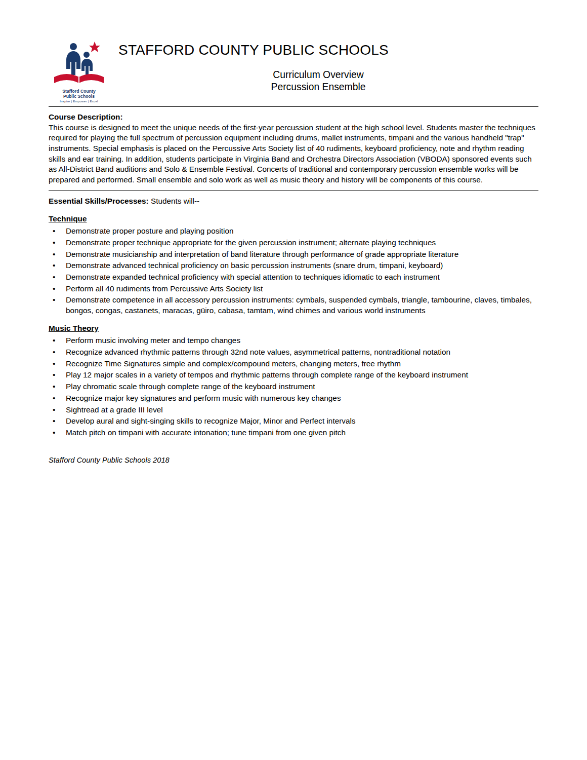Stafford County
Public Schools
Inspire | Empower | Excel
STAFFORD COUNTY PUBLIC SCHOOLS
Curriculum Overview
Percussion Ensemble
Course Description:
This course is designed to meet the unique needs of the first-year percussion student at the high school level. Students master the techniques required for playing the full spectrum of percussion equipment including drums, mallet instruments, timpani and the various handheld "trap" instruments. Special emphasis is placed on the Percussive Arts Society list of 40 rudiments, keyboard proficiency, note and rhythm reading skills and ear training. In addition, students participate in Virginia Band and Orchestra Directors Association (VBODA) sponsored events such as All-District Band auditions and Solo & Ensemble Festival. Concerts of traditional and contemporary percussion ensemble works will be prepared and performed. Small ensemble and solo work as well as music theory and history will be components of this course.
Essential Skills/Processes: Students will--
Technique
Demonstrate proper posture and playing position
Demonstrate proper technique appropriate for the given percussion instrument; alternate playing techniques
Demonstrate musicianship and interpretation of band literature through performance of grade appropriate literature
Demonstrate advanced technical proficiency on basic percussion instruments (snare drum, timpani, keyboard)
Demonstrate expanded technical proficiency with special attention to techniques idiomatic to each instrument
Perform all 40 rudiments from Percussive Arts Society list
Demonstrate competence in all accessory percussion instruments: cymbals, suspended cymbals, triangle, tambourine, claves, timbales, bongos, congas, castanets, maracas, güiro, cabasa, tamtam, wind chimes and various world instruments
Music Theory
Perform music involving meter and tempo changes
Recognize advanced rhythmic patterns through 32nd note values, asymmetrical patterns, nontraditional notation
Recognize Time Signatures simple and complex/compound meters, changing meters, free rhythm
Play 12 major scales in a variety of tempos and rhythmic patterns through complete range of the keyboard instrument
Play chromatic scale through complete range of the keyboard instrument
Recognize major key signatures and perform music with numerous key changes
Sightread at a grade III level
Develop aural and sight-singing skills to recognize Major, Minor and Perfect intervals
Match pitch on timpani with accurate intonation; tune timpani from one given pitch
Stafford County Public Schools 2018